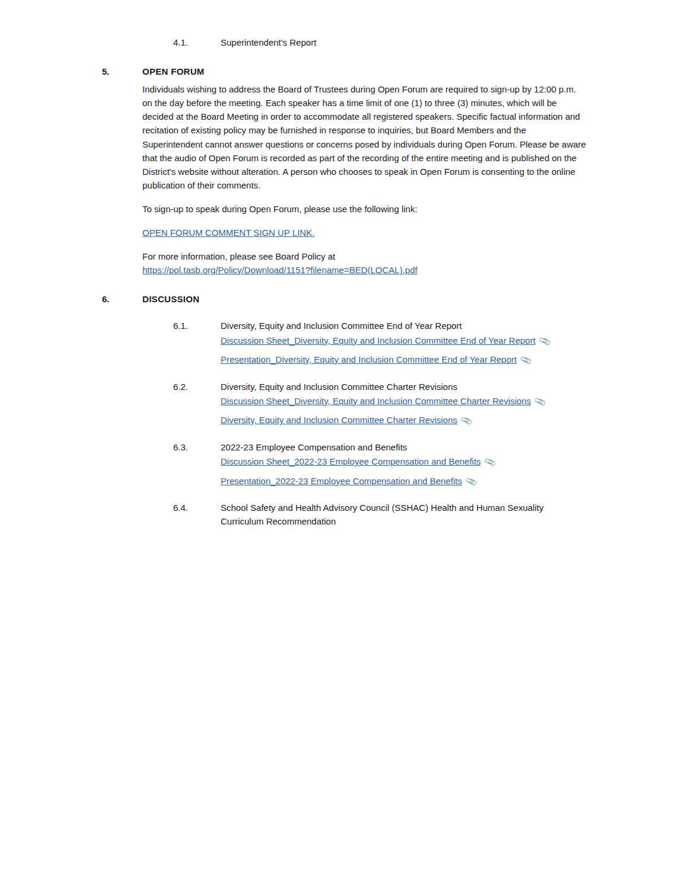4.1.
Superintendent's Report
5.
OPEN FORUM
Individuals wishing to address the Board of Trustees during Open Forum are required to sign-up by 12:00 p.m. on the day before the meeting. Each speaker has a time limit of one (1) to three (3) minutes, which will be decided at the Board Meeting in order to accommodate all registered speakers. Specific factual information and recitation of existing policy may be furnished in response to inquiries, but Board Members and the Superintendent cannot answer questions or concerns posed by individuals during Open Forum. Please be aware that the audio of Open Forum is recorded as part of the recording of the entire meeting and is published on the District's website without alteration. A person who chooses to speak in Open Forum is consenting to the online publication of their comments.
To sign-up to speak during Open Forum, please use the following link:
OPEN FORUM COMMENT SIGN UP LINK.
For more information, please see Board Policy at
https://pol.tasb.org/Policy/Download/1151?filename=BED(LOCAL).pdf
6.
DISCUSSION
6.1.
Diversity, Equity and Inclusion Committee End of Year Report
Discussion Sheet_Diversity, Equity and Inclusion Committee End of Year Report 📎
Presentation_Diversity, Equity and Inclusion Committee End of Year Report 📎
6.2.
Diversity, Equity and Inclusion Committee Charter Revisions
Discussion Sheet_Diversity, Equity and Inclusion Committee Charter Revisions 📎
Diversity, Equity and Inclusion Committee Charter Revisions 📎
6.3.
2022-23 Employee Compensation and Benefits
Discussion Sheet_2022-23 Employee Compensation and Benefits 📎
Presentation_2022-23 Employee Compensation and Benefits 📎
6.4.
School Safety and Health Advisory Council (SSHAC) Health and Human Sexuality Curriculum Recommendation